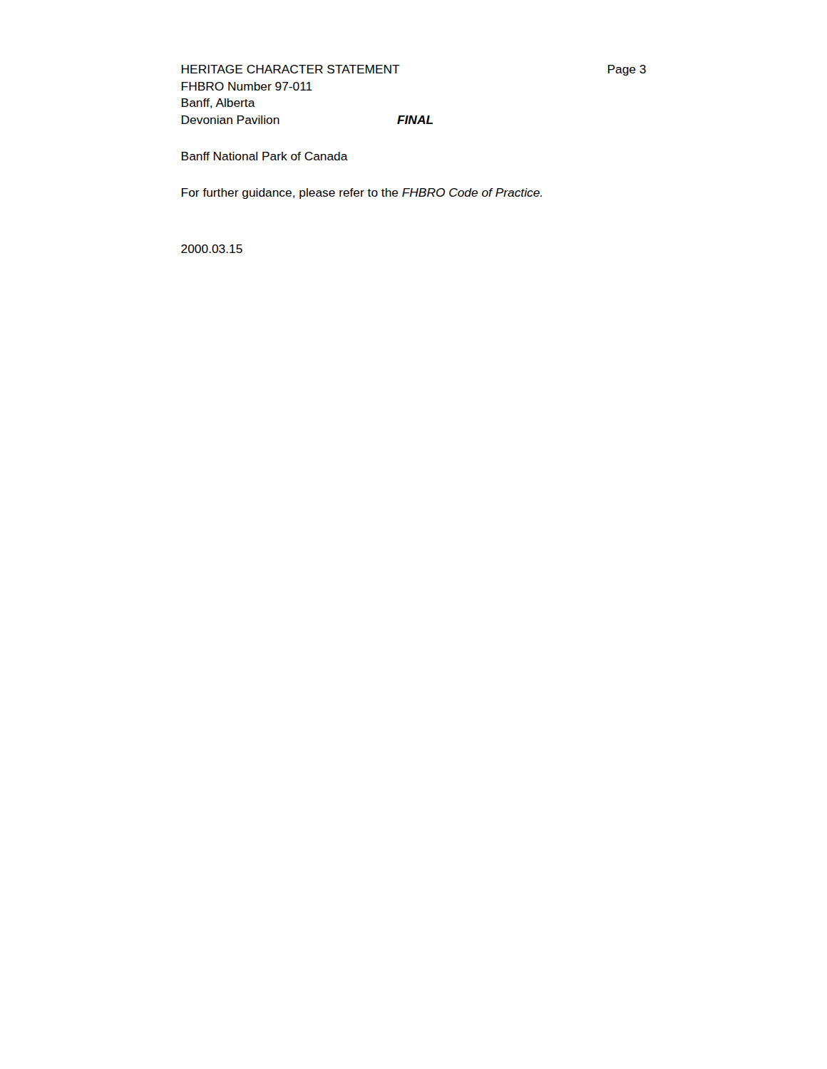Page 3
HERITAGE CHARACTER STATEMENT
FHBRO Number 97-011
Banff, Alberta
Devonian PavilionFINAL
Banff National Park of Canada
For further guidance, please refer to the FHBRO Code of Practice.
2000.03.15